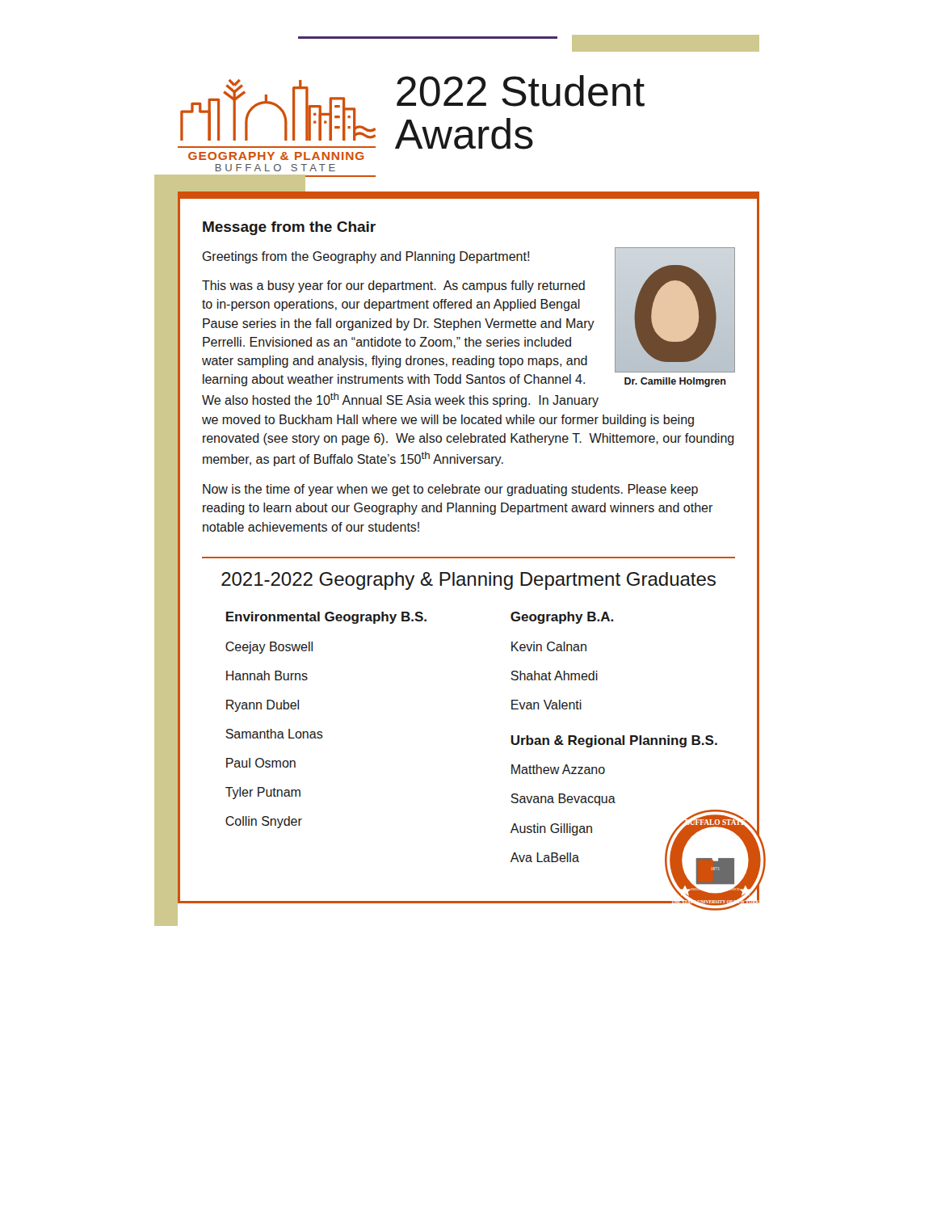GEOGRAPHY & PLANNING
BUFFALO STATE
2022 Student Awards
Message from the Chair
Dr. Camille Holmgren
Greetings from the Geography and Planning Department!
This was a busy year for our department. As campus fully returned to in-person operations, our department offered an Applied Bengal Pause series in the fall organized by Dr. Stephen Vermette and Mary Perrelli. Envisioned as an “antidote to Zoom,” the series included water sampling and analysis, flying drones, reading topo maps, and learning about weather instruments with Todd Santos of Channel 4. We also hosted the 10th Annual SE Asia week this spring. In January we moved to Buckham Hall where we will be located while our former building is being renovated (see story on page 6). We also celebrated Katheryne T. Whittemore, our founding member, as part of Buffalo State’s 150th Anniversary.
Now is the time of year when we get to celebrate our graduating students. Please keep reading to learn about our Geography and Planning Department award winners and other notable achievements of our students!
2021-2022 Geography & Planning Department Graduates
Environmental Geography B.S.
Ceejay Boswell
Hannah Burns
Ryann Dubel
Samantha Lonas
Paul Osmon
Tyler Putnam
Collin Snyder
Geography B.A.
Kevin Calnan
Shahat Ahmedi
Evan Valenti
Urban & Regional Planning B.S.
Matthew Azzano
Savana Bevacqua
Austin Gilligan
Ava LaBella
BUFFALO STATE THE STATE UNIVERSITY OF NEW YORK 1871 DEDICATED TO EXCELLENCE